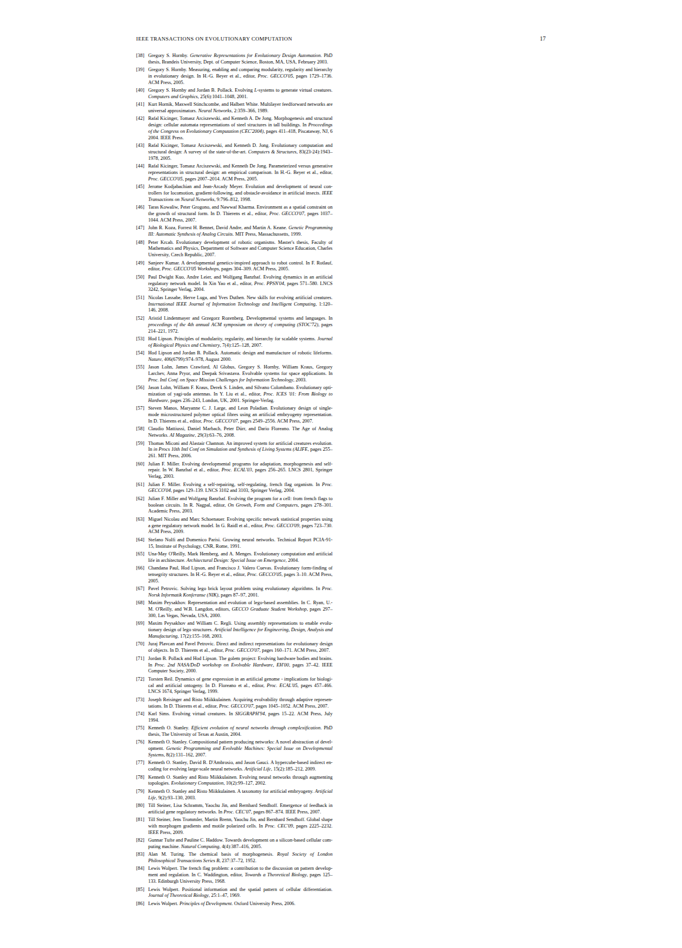IEEE Transactions on Evolutionary Computation 17
[38] Gregory S. Hornby. Generative Representations for Evolutionary Design Automation. PhD thesis, Brandeis University, Dept. of Computer Science, Boston, MA, USA, February 2003.
[39] Gregory S. Hornby. Measuring, enabling and comparing modularity, regularity and hierarchy in evolutionary design. In H.-G. Beyer et al., editor, Proc. GECCO'05, pages 1729–1736. ACM Press, 2005.
[40] Gregory S. Hornby and Jordan B. Pollack. Evolving L-systems to generate virtual creatures. Computers and Graphics, 25(6):1041–1048, 2001.
[41] Kurt Hornik, Maxwell Stinchcombe, and Halbert White. Multilayer feedforward networks are universal approximators. Neural Networks, 2:359–366, 1989.
[42] Rafal Kicinger, Tomasz Arciszewski, and Kenneth A. De Jong. Morphogenesis and structural design: cellular automata representations of steel structures in tall buildings. In Proceedings of the Congress on Evolutionary Computation (CEC'2004), pages 411–418, Piscataway, NJ, 6 2004. IEEE Press.
[43] Rafal Kicinger, Tomasz Arciszewski, and Kenneth D. Jong. Evolutionary computation and structural design: A survey of the state-of-the-art. Computers & Structures, 83(23-24):1943–1978, 2005.
[44] Rafal Kicinger, Tomasz Arciszewski, and Kenneth De Jong. Parameterized versus generative representations in structural design: an empirical comparison. In H.-G. Beyer et al., editor, Proc. GECCO'05, pages 2007–2014. ACM Press, 2005.
[45] Jerome Kodjabachian and Jean-Arcady Meyer. Evolution and development of neural controllers for locomotion, gradient-following, and obstacle-avoidance in artificial insects. IEEE Transactions on Neural Networks, 9:796–812, 1998.
[46] Taras Kowaliw, Peter Grogono, and Nawwaf Kharma. Environment as a spatial constraint on the growth of structural form. In D. Thierens et al., editor, Proc. GECCO'07, pages 1037–1044. ACM Press, 2007.
[47] John R. Koza, Forrest H. Bennet, David Andre, and Martin A. Keane. Genetic Programming III: Automatic Synthesis of Analog Circuits. MIT Press, Massachussetts, 1999.
[48] Peter Krcah. Evolutionary development of robotic organisms. Master's thesis, Faculty of Mathematics and Physics, Department of Software and Computer Science Education, Charles University, Czech Republic, 2007.
[49] Sanjeev Kumar. A developmental genetics-inspired approach to robot control. In F. Rotlauf, editor, Proc. GECCO'05 Workshops, pages 304–309. ACM Press, 2005.
[50] Paul Dwight Kuo, Andre Leier, and Wolfgang Banzhaf. Evolving dynamics in an artificial regulatory network model. In Xin Yao et al., editor, Proc. PPSN'04, pages 571–580. LNCS 3242, Springer Verlag, 2004.
[51] Nicolas Lassabe, Herve Luga, and Yves Duthen. New skills for evolving artificial creatures. International IEEE Journal of Information Technology and Intelligent Computing, 1:120–146, 2008.
[52] Aristid Lindenmayer and Grzegorz Rozenberg. Developmental systems and languages. In proceedings of the 4th annual ACM symposium on theory of computing (STOC'72), pages 214–221, 1972.
[53] Hod Lipson. Principles of modularity, regularity, and hierarchy for scalable systems. Journal of Biological Physics and Chemistry, 7(4):125–128, 2007.
[54] Hod Lipson and Jordan B. Pollack. Automatic design and manufacture of robotic lifeforms. Nature, 406(6799):974–978, August 2000.
[55] Jason Lohn, James Crawford, Al Globus, Gregory S. Hornby, William Kraus, Gregory Larchev, Anna Pryor, and Deepak Srivastava. Evolvable systems for space applications. In Proc. Intl Conf. on Space Mission Challenges for Information Technology, 2003.
[56] Jason Lohn, William F. Kraus, Derek S. Linden, and Silvano Colombano. Evolutionary optimization of yagi-uda antennas. In Y. Liu et al., editor, Proc. ICES '01: From Biology to Hardware, pages 236–243, London, UK, 2001. Springer-Verlag.
[57] Steven Manos, Maryanne C. J. Large, and Leon Poladian. Evolutionary design of single-mode microstructured polymer optical fibres using an artificial embryogeny representation. In D. Thierens et al., editor, Proc. GECCO'07, pages 2549–2556. ACM Press, 2007.
[58] Claudio Mattiussi, Daniel Marbach, Peter Dürr, and Dario Floreano. The Age of Analog Networks. AI Magazine, 29(3):63–76, 2008.
[59] Thomas Miconi and Alastair Channon. An improved system for artificial creatures evolution. In in Procs 10th Intl Conf on Simulation and Synthesis of Living Systems (ALIFE, pages 255–261. MIT Press, 2006.
[60] Julian F. Miller. Evolving developmental programs for adaptation, morphogenesis and self-repair. In W. Banzhaf et al., editor, Proc. ECAL'03, pages 256–265. LNCS 2801, Springer Verlag, 2003.
[61] Julian F. Miller. Evolving a self-repairing, self-regulating, french flag organism. In Proc. GECCO'04, pages 129–139. LNCS 3102 and 3103, Springer Verlag, 2004.
[62] Julian F. Miller and Wolfgang Banzhaf. Evolving the program for a cell: from french flags to boolean circuits. In R. Nagpal, editor, On Growth, Form and Computers, pages 278–301. Academic Press, 2003.
[63] Miguel Nicolau and Marc Schoenauer. Evolving specific network statistical properties using a gene regulatory network model. In G. Raidl et al., editor, Proc. GECCO'09, pages 723–730. ACM Press, 2009.
[64] Stefano Nolfi and Domenico Parisi. Growing neural networks. Technical Report PCIA-91- 15, Institute of Psychology, CNR, Rome, 1991.
[65] Una-May O'Reilly, Mark Hemberg, and A. Menges. Evolutionary computation and artificial life in architecture. Architectural Design: Special Issue on Emergence, 2004.
[66] Chandana Paul, Hod Lipson, and Francisco J. Valero Cuevas. Evolutionary form-finding of tensegrity structures. In H.-G. Beyer et al., editor, Proc. GECCO'05, pages 3–10. ACM Press, 2005.
[67] Pavel Petrovic. Solving lego brick layout problem using evolutionary algorithms. In Proc. Norsk Informatik Konferanse (NIK), pages 87–97, 2001.
[68] Maxim Peysakhov. Representation and evolution of lego-based assemblies. In C. Ryan, U.-M. O'Reilly, and W.B. Langdon, editors, GECCO Graduate Student Workshop, pages 297–300, Las Vegas, Nevada, USA, 2000.
[69] Maxim Peysakhov and William C. Regli. Using assembly representations to enable evolutionary design of lego structures. Artificial Intelligence for Engineering, Design, Analysis and Manufacturing, 17(2):155–168, 2003.
[70] Juraj Plavcan and Pavel Petrovic. Direct and indirect representations for evolutionary design of objects. In D. Thierens et al., editor, Proc. GECCO'07, pages 160–171. ACM Press, 2007.
[71] Jordan B. Pollack and Hod Lipson. The golem project: Evolving hardware bodies and brains. In Proc. 2nd NASA/DoD workshop on Evolvable Hardware, EH'00, pages 37–42. IEEE Computer Society, 2000.
[72] Torsten Reil. Dynamics of gene expression in an artificial genome - implications for biological and artificial ontogeny. In D. Floreano et al., editor, Proc. ECAL'05, pages 457–466. LNCS 1674, Springer Verlag, 1999.
[73] Joseph Reisinger and Risto Miikkulainen. Acquiring evolvability through adaptive representations. In D. Thierens et al., editor, Proc. GECCO'07, pages 1045–1052. ACM Press, 2007.
[74] Karl Sims. Evolving virtual creatures. In SIGGRAPH'94, pages 15–22. ACM Press, July 1994.
[75] Kenneth O. Stanley. Efficient evolution of neural networks through complexification. PhD thesis, The University of Texas at Austin, 2004.
[76] Kenneth O. Stanley. Compositional pattern producing networks: A novel abstraction of development. Genetic Programming and Evolvable Machines: Special Issue on Developmental Systems, 8(2):131–162, 2007.
[77] Kenneth O. Stanley, David B. D'Ambrosio, and Jason Gauci. A hypercube-based indirect encoding for evolving large-scale neural networks. Artificial Life, 15(2):185–212, 2009.
[78] Kenneth O. Stanley and Risto Miikkulainen. Evolving neural networks through augmenting topologies. Evolutionary Computation, 10(2):99–127, 2002.
[79] Kenneth O. Stanley and Risto Miikkulainen. A taxonomy for artificial embryogeny. Artificial Life, 9(2):93–130, 2003.
[80] Till Steiner, Lisa Schramm, Yaochu Jin, and Bernhard Sendhoff. Emergence of feedback in artificial gene regulatory networks. In Proc. CEC'07, pages 867–874. IEEE Press, 2007.
[81] Till Steiner, Jens Trommler, Martin Brenn, Yaochu Jin, and Bernhard Sendhoff. Global shape with morphogen gradients and motile polarized cells. In Proc. CEC'09, pages 2225–2232. IEEE Press, 2009.
[82] Gunnar Tufte and Pauline C. Haddow. Towards development on a silicon-based cellular computing machine. Natural Computing, 4(4):387–416, 2005.
[83] Alan M. Turing. The chemical basis of morphogenesis. Royal Society of London Philosophical Transactions Series B, 237:37–72, 1952.
[84] Lewis Wolpert. The french flag problem: a contribution to the discussion on pattern development and regulation. In C. Waddington, editor, Towards a Theoretical Biology, pages 125–133. Edinburgh University Press, 1968.
[85] Lewis Wolpert. Positional information and the spatial pattern of cellular differentiation. Journal of Theoretical Biology, 25:1–47, 1969.
[86] Lewis Wolpert. Principles of Development. Oxford University Press, 2006.